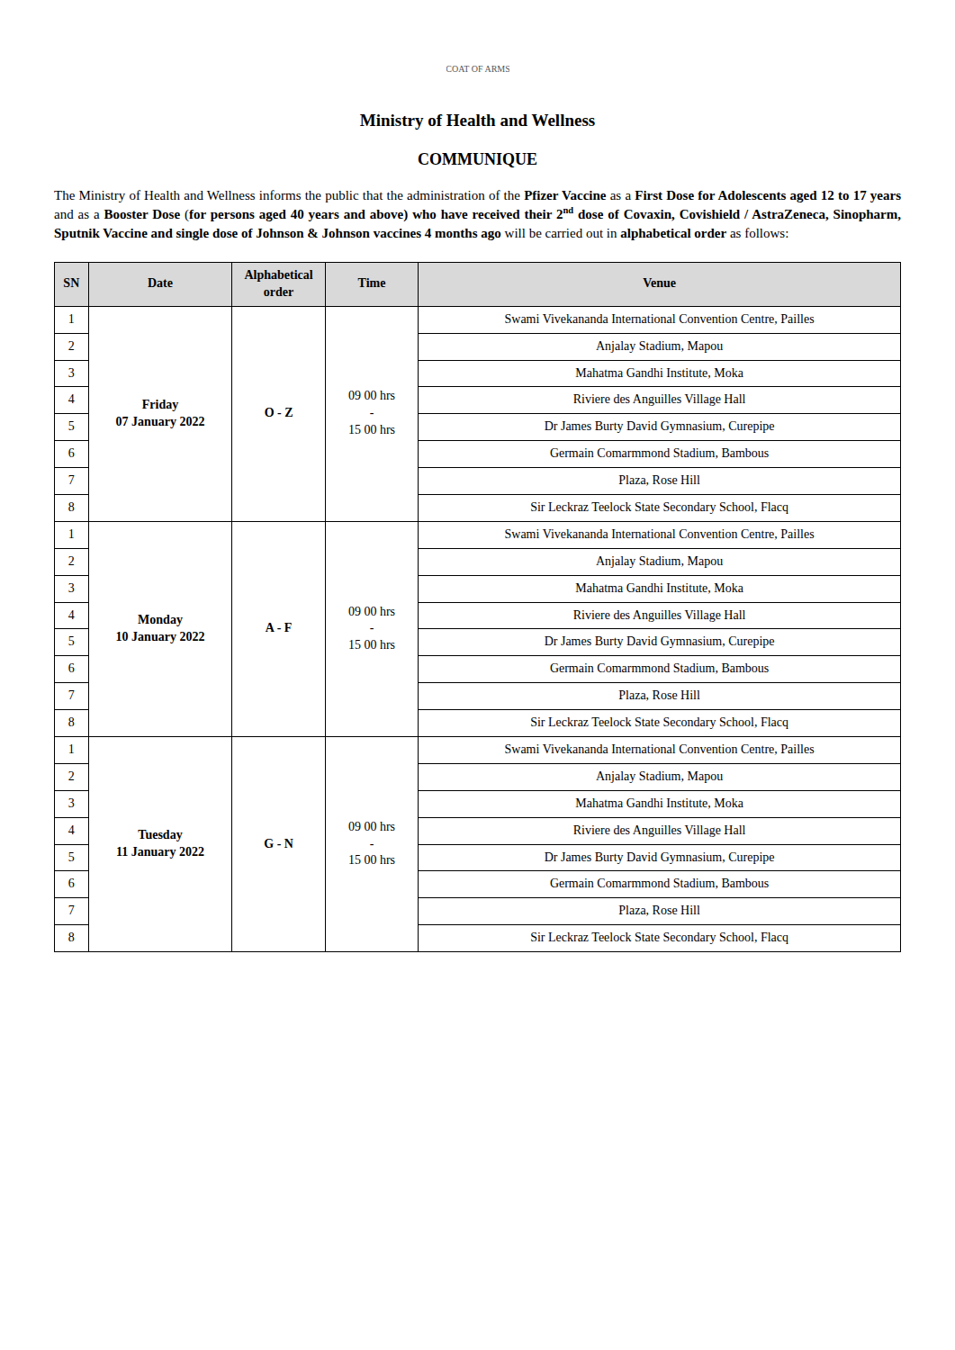Ministry of Health and Wellness
COMMUNIQUE
The Ministry of Health and Wellness informs the public that the administration of the Pfizer Vaccine as a First Dose for Adolescents aged 12 to 17 years and as a Booster Dose (for persons aged 40 years and above) who have received their 2nd dose of Covaxin, Covishield / AstraZeneca, Sinopharm, Sputnik Vaccine and single dose of Johnson & Johnson vaccines 4 months ago will be carried out in alphabetical order as follows:
| SN | Date | Alphabetical order | Time | Venue |
| --- | --- | --- | --- | --- |
| 1 | Friday 07 January 2022 | O - Z | 09 00 hrs - 15 00 hrs | Swami Vivekananda International Convention Centre, Pailles |
| 2 | Anjalay Stadium, Mapou |
| 3 | Mahatma Gandhi Institute, Moka |
| 4 | Riviere des Anguilles Village Hall |
| 5 | Dr James Burty David Gymnasium, Curepipe |
| 6 | Germain Comarmmond Stadium, Bambous |
| 7 | Plaza, Rose Hill |
| 8 | Sir Leckraz Teelock State Secondary School, Flacq |
| 1 | Monday 10 January 2022 | A - F | 09 00 hrs - 15 00 hrs | Swami Vivekananda International Convention Centre, Pailles |
| 2 | Anjalay Stadium, Mapou |
| 3 | Mahatma Gandhi Institute, Moka |
| 4 | Riviere des Anguilles Village Hall |
| 5 | Dr James Burty David Gymnasium, Curepipe |
| 6 | Germain Comarmmond Stadium, Bambous |
| 7 | Plaza, Rose Hill |
| 8 | Sir Leckraz Teelock State Secondary School, Flacq |
| 1 | Tuesday 11 January 2022 | G - N | 09 00 hrs - 15 00 hrs | Swami Vivekananda International Convention Centre, Pailles |
| 2 | Anjalay Stadium, Mapou |
| 3 | Mahatma Gandhi Institute, Moka |
| 4 | Riviere des Anguilles Village Hall |
| 5 | Dr James Burty David Gymnasium, Curepipe |
| 6 | Germain Comarmmond Stadium, Bambous |
| 7 | Plaza, Rose Hill |
| 8 | Sir Leckraz Teelock State Secondary School, Flacq |